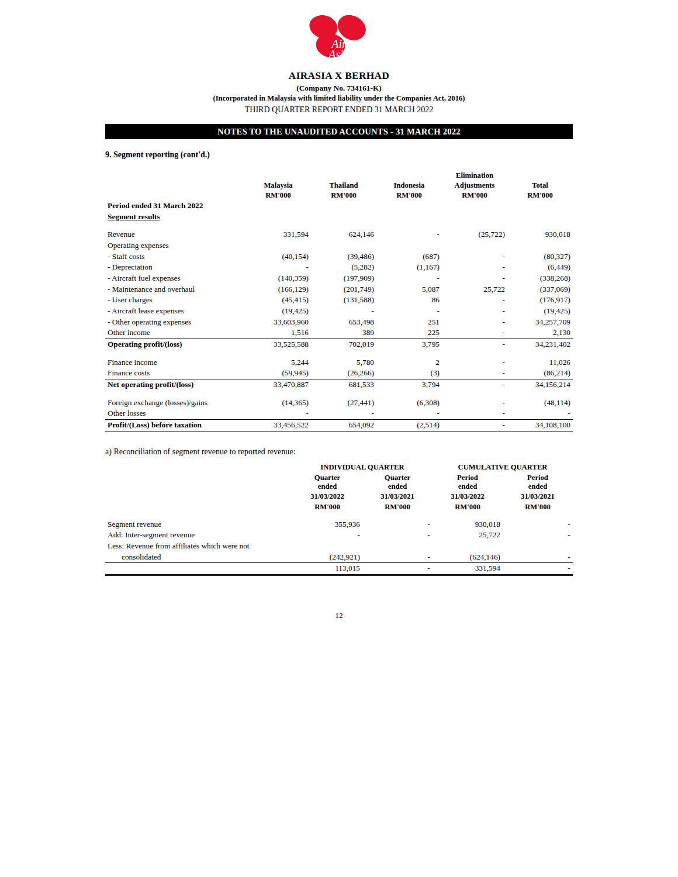Air Asia
AIRASIA X BERHAD
(Company No. 734161-K)
(Incorporated in Malaysia with limited liability under the Companies Act, 2016)
THIRD QUARTER REPORT ENDED 31 MARCH 2022
NOTES TO THE UNAUDITED ACCOUNTS - 31 MARCH 2022
9. Segment reporting (cont'd.)
| | | | | Elimination | |
| --- | --- | --- | --- | --- | --- |
| | Malaysia | Thailand | Indonesia | Adjustments | Total |
| | RM'000 | RM'000 | RM'000 | RM'000 | RM'000 |
| Period ended 31 March 2022 | |
| Segment results | |
| Revenue | 331,594 | 624,146 | - | (25,722) | 930,018 |
| Operating expenses | | | | | |
| - Staff costs | (40,154) | (39,486) | (687) | - | (80,327) |
| - Depreciation | - | (5,282) | (1,167) | - | (6,449) |
| - Aircraft fuel expenses | (140,359) | (197,909) | - | - | (338,268) |
| - Maintenance and overhaul | (166,129) | (201,749) | 5,087 | 25,722 | (337,069) |
| - User charges | (45,415) | (131,588) | 86 | - | (176,917) |
| - Aircraft lease expenses | (19,425) | - | - | - | (19,425) |
| - Other operating expenses | 33,603,960 | 653,498 | 251 | - | 34,257,709 |
| Other income | 1,516 | 389 | 225 | - | 2,130 |
| Operating profit/(loss) | 33,525,588 | 702,019 | 3,795 | - | 34,231,402 |
| Finance income | 5,244 | 5,780 | 2 | - | 11,026 |
| Finance costs | (59,945) | (26,266) | (3) | - | (86,214) |
| Net operating profit/(loss) | 33,470,887 | 681,533 | 3,794 | - | 34,156,214 |
| Foreign exchange (losses)/gains | (14,365) | (27,441) | (6,308) | - | (48,114) |
| Other losses | - | - | - | - | - |
| Profit/(Loss) before taxation | 33,456,522 | 654,092 | (2,514) | - | 34,108,100 |
a) Reconciliation of segment revenue to reported revenue:
| | INDIVIDUAL QUARTER | CUMULATIVE QUARTER |
| --- | --- | --- |
| | Quarter ended | Quarter ended | Period ended | Period ended |
| | 31/03/2022 | 31/03/2021 | 31/03/2022 | 31/03/2021 |
| | RM'000 | RM'000 | RM'000 | RM'000 |
| Segment revenue | 355,936 | - | 930,018 | - |
| Add: Inter-segment revenue | - | - | 25,722 | - |
| Less: Revenue from affiliates which were not | | | | |
| consolidated | (242,921) | - | (624,146) | - |
| | 113,015 | - | 331,594 | - |
12